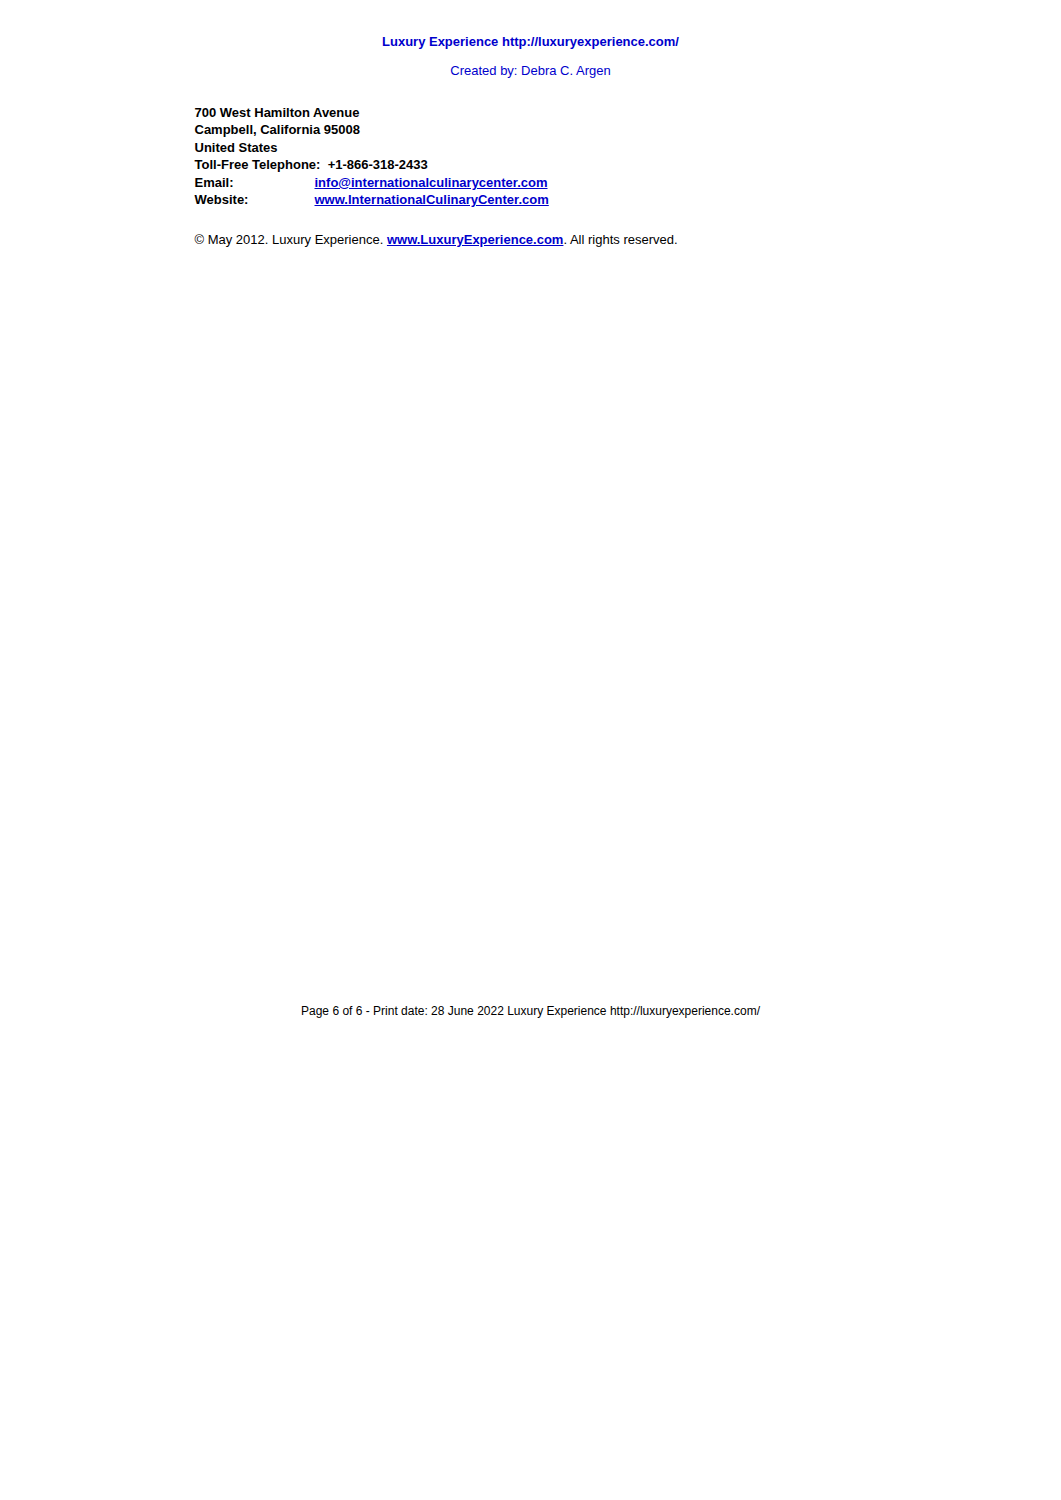Luxury Experience http://luxuryexperience.com/
Created by: Debra C. Argen
700 West Hamilton Avenue Campbell, California 95008 United States Toll-Free Telephone: +1-866-318-2433 Email: info@internationalculinarycenter.com Website: www.InternationalCulinaryCenter.com
© May 2012. Luxury Experience. www.LuxuryExperience.com. All rights reserved.
Page 6 of 6 - Print date: 28 June 2022 Luxury Experience http://luxuryexperience.com/